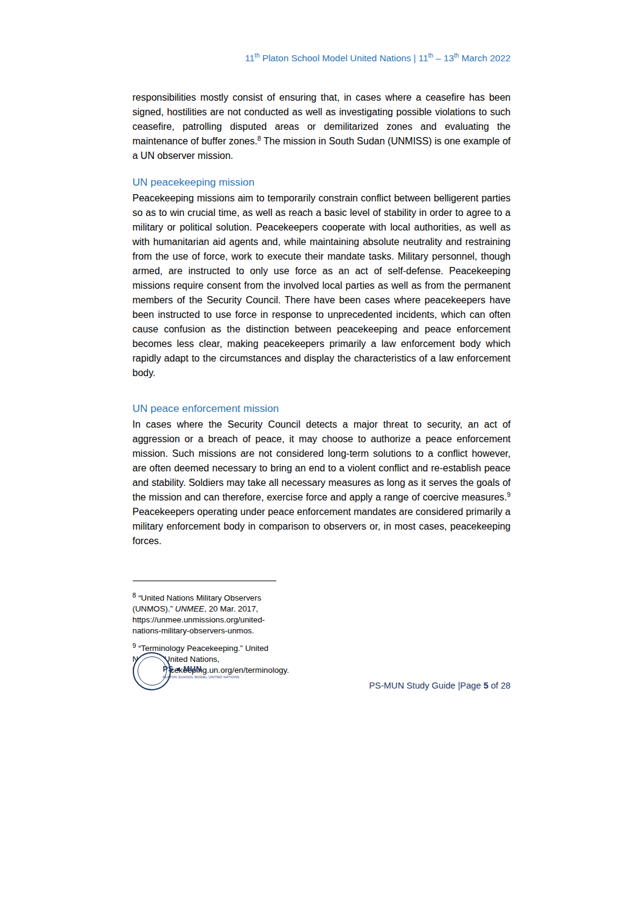11th Platon School Model United Nations | 11th – 13th March 2022
responsibilities mostly consist of ensuring that, in cases where a ceasefire has been signed, hostilities are not conducted as well as investigating possible violations to such ceasefire, patrolling disputed areas or demilitarized zones and evaluating the maintenance of buffer zones.8 The mission in South Sudan (UNMISS) is one example of a UN observer mission.
UN peacekeeping mission
Peacekeeping missions aim to temporarily constrain conflict between belligerent parties so as to win crucial time, as well as reach a basic level of stability in order to agree to a military or political solution. Peacekeepers cooperate with local authorities, as well as with humanitarian aid agents and, while maintaining absolute neutrality and restraining from the use of force, work to execute their mandate tasks. Military personnel, though armed, are instructed to only use force as an act of self-defense. Peacekeeping missions require consent from the involved local parties as well as from the permanent members of the Security Council. There have been cases where peacekeepers have been instructed to use force in response to unprecedented incidents, which can often cause confusion as the distinction between peacekeeping and peace enforcement becomes less clear, making peacekeepers primarily a law enforcement body which rapidly adapt to the circumstances and display the characteristics of a law enforcement body.
UN peace enforcement mission
In cases where the Security Council detects a major threat to security, an act of aggression or a breach of peace, it may choose to authorize a peace enforcement mission. Such missions are not considered long-term solutions to a conflict however, are often deemed necessary to bring an end to a violent conflict and re-establish peace and stability. Soldiers may take all necessary measures as long as it serves the goals of the mission and can therefore, exercise force and apply a range of coercive measures.9 Peacekeepers operating under peace enforcement mandates are considered primarily a military enforcement body in comparison to observers or, in most cases, peacekeeping forces.
8 “United Nations Military Observers (UNMOS).” UNMEE, 20 Mar. 2017,
https://unmee.unmissions.org/united-nations-military-observers-unmos.
9 “Terminology Peacekeeping.” United Nations, United Nations,
https://peacekeeping.un.org/en/terminology.
PS ● MUN
PLATON SCHOOL MODEL UNITED NATIONS
PS-MUN Study Guide |Page 5 of 28